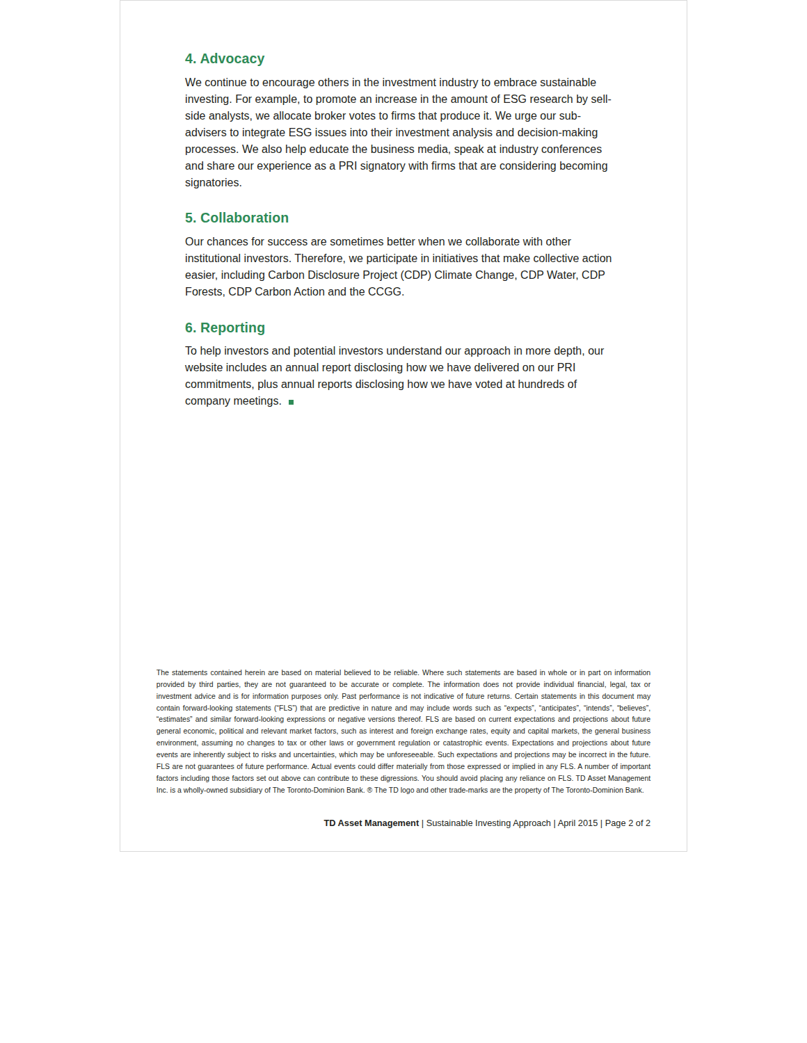4. Advocacy
We continue to encourage others in the investment industry to embrace sustainable investing. For example, to promote an increase in the amount of ESG research by sell-side analysts, we allocate broker votes to firms that produce it. We urge our sub-advisers to integrate ESG issues into their investment analysis and decision-making processes. We also help educate the business media, speak at industry conferences and share our experience as a PRI signatory with firms that are considering becoming signatories.
5. Collaboration
Our chances for success are sometimes better when we collaborate with other institutional investors. Therefore, we participate in initiatives that make collective action easier, including Carbon Disclosure Project (CDP) Climate Change, CDP Water, CDP Forests, CDP Carbon Action and the CCGG.
6. Reporting
To help investors and potential investors understand our approach in more depth, our website includes an annual report disclosing how we have delivered on our PRI commitments, plus annual reports disclosing how we have voted at hundreds of company meetings.
The statements contained herein are based on material believed to be reliable. Where such statements are based in whole or in part on information provided by third parties, they are not guaranteed to be accurate or complete. The information does not provide individual financial, legal, tax or investment advice and is for information purposes only. Past performance is not indicative of future returns. Certain statements in this document may contain forward-looking statements (“FLS”) that are predictive in nature and may include words such as “expects”, “anticipates”, “intends”, “believes”, “estimates” and similar forward-looking expressions or negative versions thereof. FLS are based on current expectations and projections about future general economic, political and relevant market factors, such as interest and foreign exchange rates, equity and capital markets, the general business environment, assuming no changes to tax or other laws or government regulation or catastrophic events. Expectations and projections about future events are inherently subject to risks and uncertainties, which may be unforeseeable. Such expectations and projections may be incorrect in the future. FLS are not guarantees of future performance. Actual events could differ materially from those expressed or implied in any FLS. A number of important factors including those factors set out above can contribute to these digressions. You should avoid placing any reliance on FLS. TD Asset Management Inc. is a wholly-owned subsidiary of The Toronto-Dominion Bank. ® The TD logo and other trade-marks are the property of The Toronto-Dominion Bank.
TD Asset Management | Sustainable Investing Approach | April 2015 | Page 2 of 2